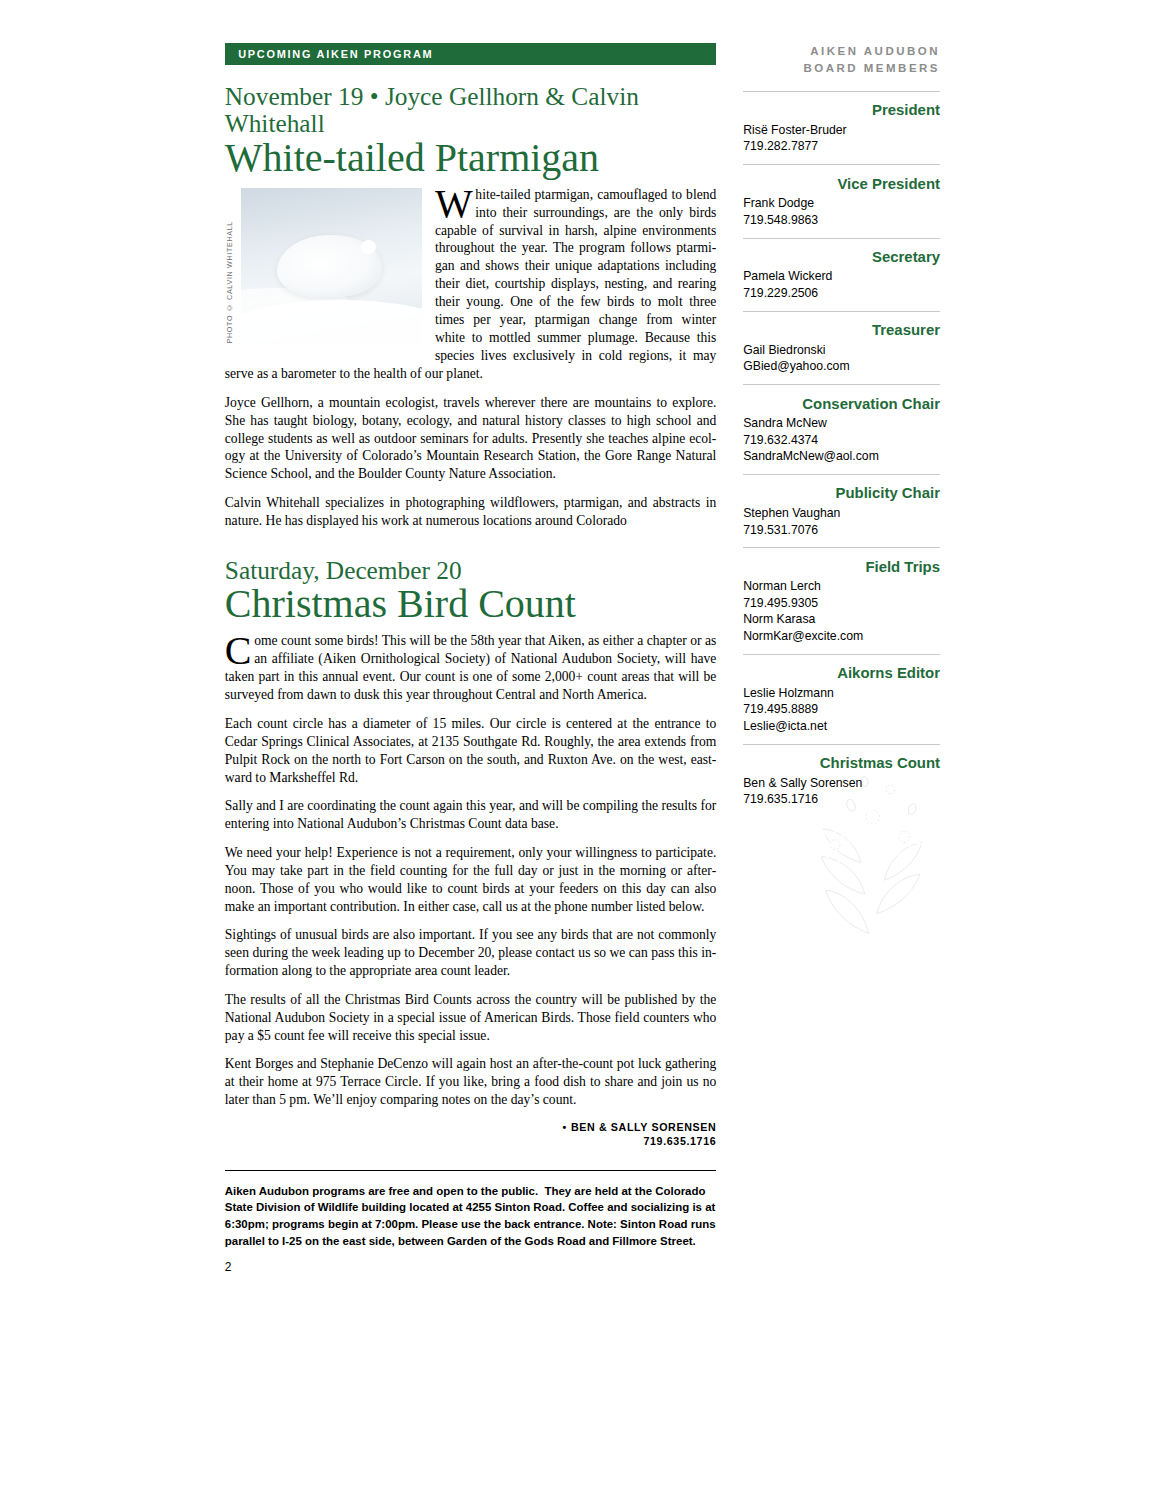UPCOMING AIKEN PROGRAM
November 19 • Joyce Gellhorn & Calvin Whitehall
White-tailed Ptarmigan
PHOTO © CALVIN WHITEHALL
White-tailed ptarmigan, camouflaged to blend into their surroundings, are the only birds capable of survival in harsh, alpine environments throughout the year. The program follows ptarmigan and shows their unique adaptations including their diet, courtship displays, nesting, and rearing their young. One of the few birds to molt three times per year, ptarmigan change from winter white to mottled summer plumage. Because this species lives exclusively in cold regions, it may serve as a barometer to the health of our planet.
Joyce Gellhorn, a mountain ecologist, travels wherever there are mountains to explore. She has taught biology, botany, ecology, and natural history classes to high school and college students as well as outdoor seminars for adults. Presently she teaches alpine ecology at the University of Colorado’s Mountain Research Station, the Gore Range Natural Science School, and the Boulder County Nature Association.
Calvin Whitehall specializes in photographing wildflowers, ptarmigan, and abstracts in nature. He has displayed his work at numerous locations around Colorado
Saturday, December 20
Christmas Bird Count
Come count some birds! This will be the 58th year that Aiken, as either a chapter or as an affiliate (Aiken Ornithological Society) of National Audubon Society, will have taken part in this annual event. Our count is one of some 2,000+ count areas that will be surveyed from dawn to dusk this year throughout Central and North America.
Each count circle has a diameter of 15 miles. Our circle is centered at the entrance to Cedar Springs Clinical Associates, at 2135 Southgate Rd. Roughly, the area extends from Pulpit Rock on the north to Fort Carson on the south, and Ruxton Ave. on the west, eastward to Marksheffel Rd.
Sally and I are coordinating the count again this year, and will be compiling the results for entering into National Audubon’s Christmas Count data base.
We need your help! Experience is not a requirement, only your willingness to participate. You may take part in the field counting for the full day or just in the morning or afternoon. Those of you who would like to count birds at your feeders on this day can also make an important contribution. In either case, call us at the phone number listed below.
Sightings of unusual birds are also important. If you see any birds that are not commonly seen during the week leading up to December 20, please contact us so we can pass this information along to the appropriate area count leader.
The results of all the Christmas Bird Counts across the country will be published by the National Audubon Society in a special issue of American Birds. Those field counters who pay a $5 count fee will receive this special issue.
Kent Borges and Stephanie DeCenzo will again host an after-the-count pot luck gathering at their home at 975 Terrace Circle. If you like, bring a food dish to share and join us no later than 5 pm. We’ll enjoy comparing notes on the day’s count.
•BEN & SALLY SORENSEN
719.635.1716
Aiken Audubon programs are free and open to the public. They are held at the Colorado State Division of Wildlife building located at 4255 Sinton Road. Coffee and socializing is at 6:30pm; programs begin at 7:00pm. Please use the back entrance. Note: Sinton Road runs parallel to I-25 on the east side, between Garden of the Gods Road and Fillmore Street.
2
AIKEN AUDUBON
BOARD MEMBERS
President
Risë Foster-Bruder
719.282.7877
Vice President
Frank Dodge
719.548.9863
Secretary
Pamela Wickerd
719.229.2506
Treasurer
Gail Biedronski
GBied@yahoo.com
Conservation Chair
Sandra McNew
719.632.4374
SandraMcNew@aol.com
Publicity Chair
Stephen Vaughan
719.531.7076
Field Trips
Norman Lerch
719.495.9305
Norm Karasa
NormKar@excite.com
Aikorns Editor
Leslie Holzmann
719.495.8889
Leslie@icta.net
Christmas Count
Ben & Sally Sorensen
719.635.1716